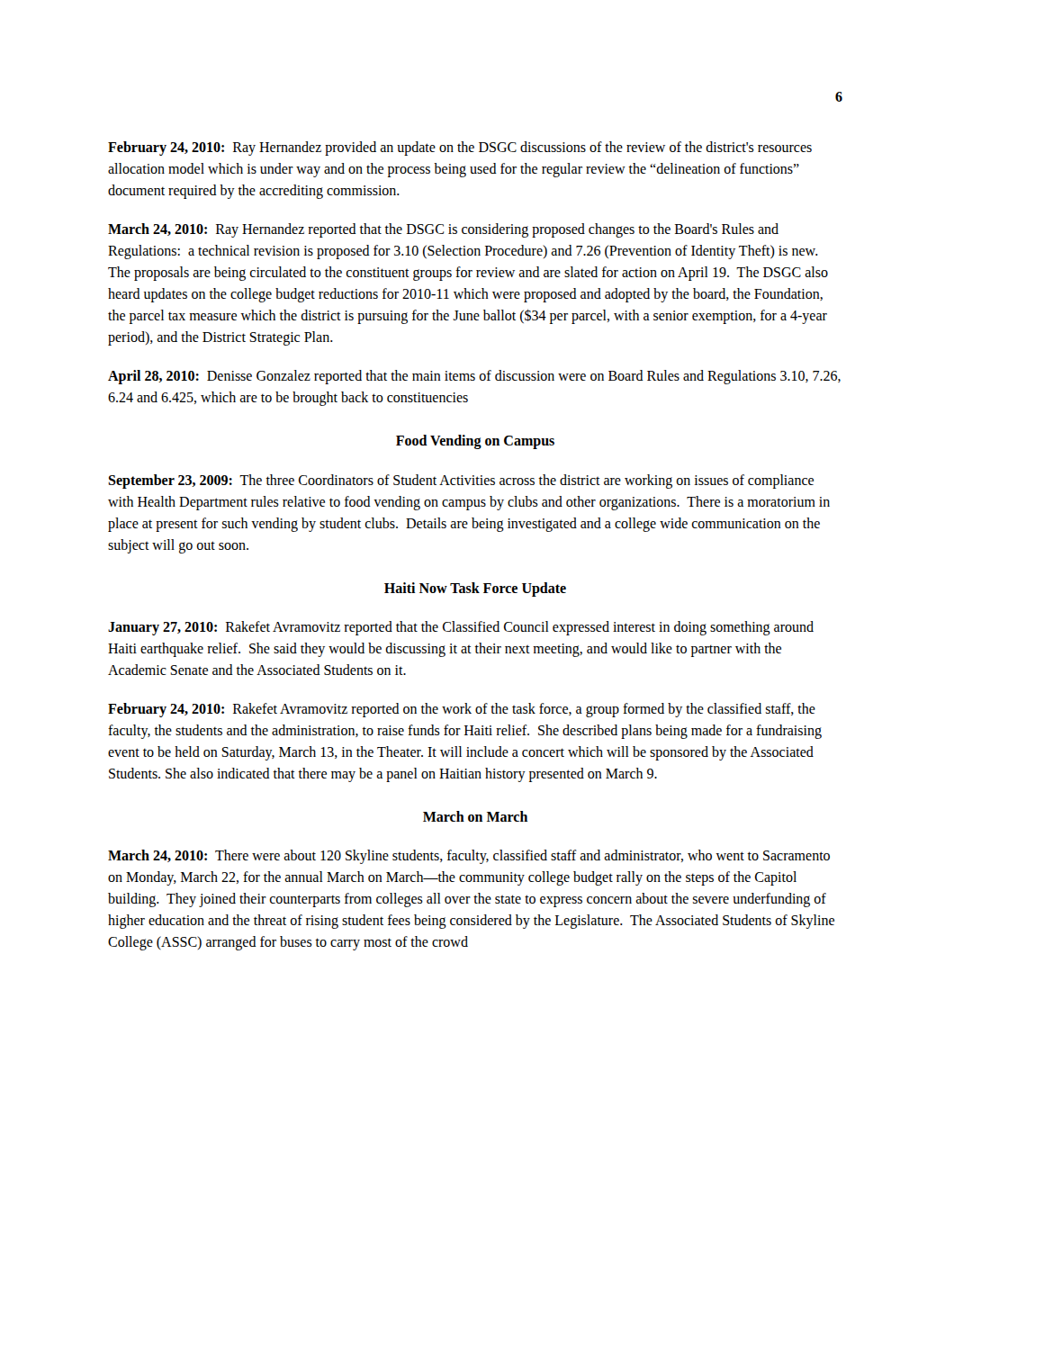6
February 24, 2010: Ray Hernandez provided an update on the DSGC discussions of the review of the district's resources allocation model which is under way and on the process being used for the regular review the “delineation of functions” document required by the accrediting commission.
March 24, 2010: Ray Hernandez reported that the DSGC is considering proposed changes to the Board's Rules and Regulations: a technical revision is proposed for 3.10 (Selection Procedure) and 7.26 (Prevention of Identity Theft) is new. The proposals are being circulated to the constituent groups for review and are slated for action on April 19. The DSGC also heard updates on the college budget reductions for 2010-11 which were proposed and adopted by the board, the Foundation, the parcel tax measure which the district is pursuing for the June ballot ($34 per parcel, with a senior exemption, for a 4-year period), and the District Strategic Plan.
April 28, 2010: Denisse Gonzalez reported that the main items of discussion were on Board Rules and Regulations 3.10, 7.26, 6.24 and 6.425, which are to be brought back to constituencies
Food Vending on Campus
September 23, 2009: The three Coordinators of Student Activities across the district are working on issues of compliance with Health Department rules relative to food vending on campus by clubs and other organizations. There is a moratorium in place at present for such vending by student clubs. Details are being investigated and a college wide communication on the subject will go out soon.
Haiti Now Task Force Update
January 27, 2010: Rakefet Avramovitz reported that the Classified Council expressed interest in doing something around Haiti earthquake relief. She said they would be discussing it at their next meeting, and would like to partner with the Academic Senate and the Associated Students on it.
February 24, 2010: Rakefet Avramovitz reported on the work of the task force, a group formed by the classified staff, the faculty, the students and the administration, to raise funds for Haiti relief. She described plans being made for a fundraising event to be held on Saturday, March 13, in the Theater. It will include a concert which will be sponsored by the Associated Students. She also indicated that there may be a panel on Haitian history presented on March 9.
March on March
March 24, 2010: There were about 120 Skyline students, faculty, classified staff and administrator, who went to Sacramento on Monday, March 22, for the annual March on March—the community college budget rally on the steps of the Capitol building. They joined their counterparts from colleges all over the state to express concern about the severe underfunding of higher education and the threat of rising student fees being considered by the Legislature. The Associated Students of Skyline College (ASSC) arranged for buses to carry most of the crowd